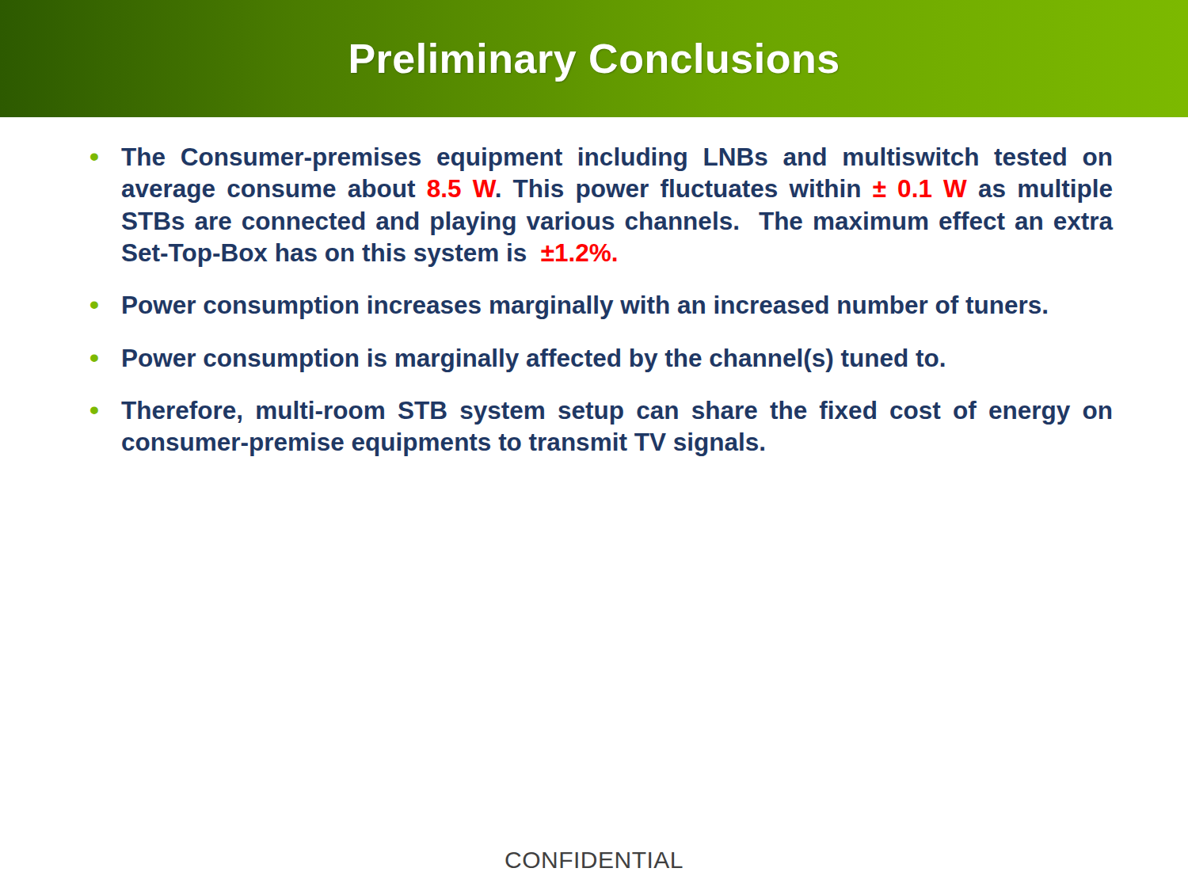Preliminary Conclusions
The Consumer-premises equipment including LNBs and multiswitch tested on average consume about 8.5 W. This power fluctuates within ± 0.1 W as multiple STBs are connected and playing various channels. The maximum effect an extra Set-Top-Box has on this system is ±1.2%.
Power consumption increases marginally with an increased number of tuners.
Power consumption is marginally affected by the channel(s) tuned to.
Therefore, multi-room STB system setup can share the fixed cost of energy on consumer-premise equipments to transmit TV signals.
CONFIDENTIAL